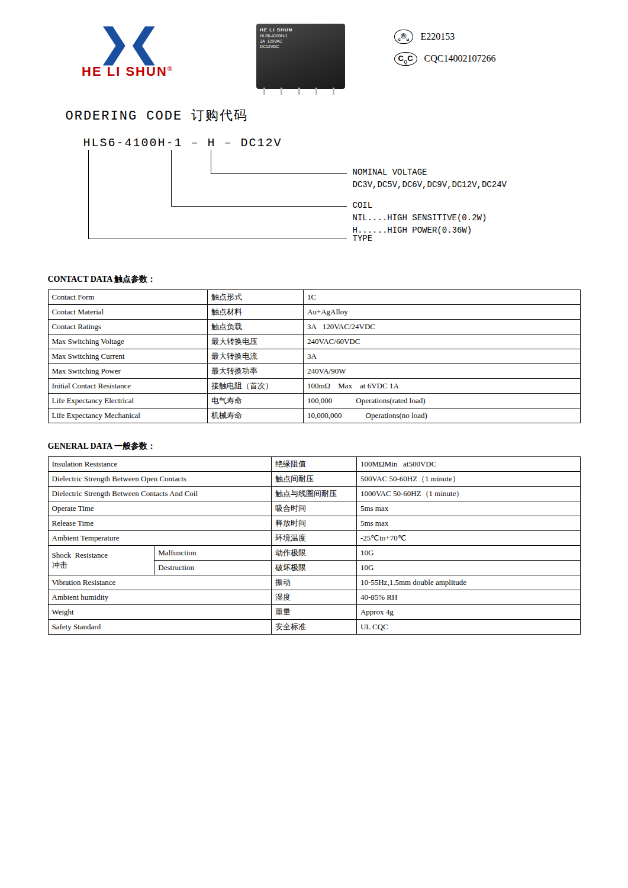❯❮
HE LI SHUN®
HE LI SHUN
HLS6-4100H-1
3A 120VAC
DC12VDC
c®u E220153
CQC CQC14002107266
ORDERING CODE 订购代码
HLS6-4100H-1 – H – DC12V
NOMINAL VOLTAGE
DC3V,DC5V,DC6V,DC9V,DC12V,DC24V
COIL
NIL....HIGH SENSITIVE(0.2W)
H......HIGH POWER(0.36W)
TYPE
CONTACT DATA 触点参数：
| Contact Form | 触点形式 | 1C |
| Contact Material | 触点材料 | Au+AgAlloy |
| Contact Ratings | 触点负载 | 3A 120VAC/24VDC |
| Max Switching Voltage | 最大转换电压 | 240VAC/60VDC |
| Max Switching Current | 最大转换电流 | 3A |
| Max Switching Power | 最大转换功率 | 240VA/90W |
| Initial Contact Resistance | 接触电阻（首次） | 100mΩ Max at 6VDC 1A |
| Life Expectancy Electrical | 电气寿命 | 100,000 Operations(rated load) |
| Life Expectancy Mechanical | 机械寿命 | 10,000,000 Operations(no load) |
GENERAL DATA 一般参数：
| Insulation Resistance | 绝缘阻值 | 100MΩMin at500VDC |
| Dielectric Strength Between Open Contacts | 触点间耐压 | 500VAC 50-60HZ（1 minute） |
| Dielectric Strength Between Contacts And Coil | 触点与线圈间耐压 | 1000VAC 50-60HZ（1 minute） |
| Operate Time | 吸合时间 | 5ms max |
| Release Time | 释放时间 | 5ms max |
| Ambient Temperature | 环境温度 | -25℃to+70℃ |
| Shock Resistance 冲击 | Malfunction | 动作极限 | 10G |
| Destruction | 破坏极限 | 10G |
| Vibration Resistance | 振动 | 10-55Hz,1.5mm double amplitude |
| Ambient humidity | 湿度 | 40-85% RH |
| Weight | 重量 | Approx 4g |
| Safety Standard | 安全标准 | UL CQC |